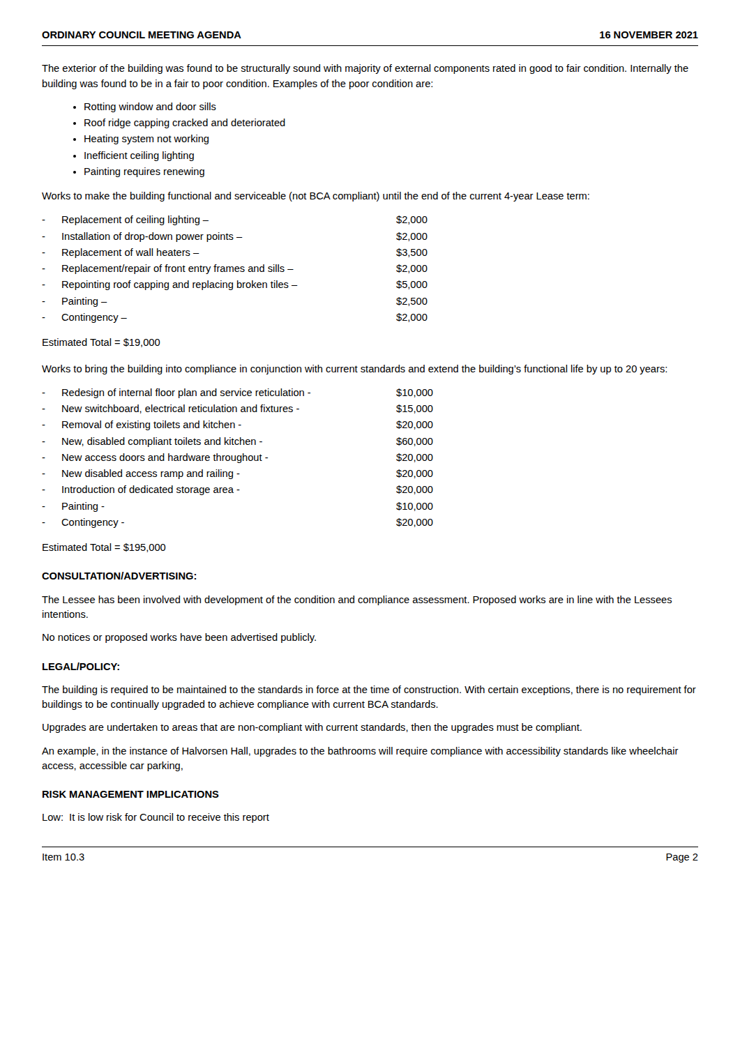ORDINARY COUNCIL MEETING AGENDA 16 NOVEMBER 2021
The exterior of the building was found to be structurally sound with majority of external components rated in good to fair condition. Internally the building was found to be in a fair to poor condition. Examples of the poor condition are:
Rotting window and door sills
Roof ridge capping cracked and deteriorated
Heating system not working
Inefficient ceiling lighting
Painting requires renewing
Works to make the building functional and serviceable (not BCA compliant) until the end of the current 4-year Lease term:
| - | Replacement of ceiling lighting – | $2,000 |
| - | Installation of drop-down power points – | $2,000 |
| - | Replacement of wall heaters – | $3,500 |
| - | Replacement/repair of front entry frames and sills – | $2,000 |
| - | Repointing roof capping and replacing broken tiles – | $5,000 |
| - | Painting – | $2,500 |
| - | Contingency – | $2,000 |
Estimated Total = $19,000
Works to bring the building into compliance in conjunction with current standards and extend the building’s functional life by up to 20 years:
| - | Redesign of internal floor plan and service reticulation - | $10,000 |
| - | New switchboard, electrical reticulation and fixtures - | $15,000 |
| - | Removal of existing toilets and kitchen - | $20,000 |
| - | New, disabled compliant toilets and kitchen - | $60,000 |
| - | New access doors and hardware throughout - | $20,000 |
| - | New disabled access ramp and railing - | $20,000 |
| - | Introduction of dedicated storage area - | $20,000 |
| - | Painting - | $10,000 |
| - | Contingency - | $20,000 |
Estimated Total = $195,000
Consultation/Advertising:
The Lessee has been involved with development of the condition and compliance assessment. Proposed works are in line with the Lessees intentions.
No notices or proposed works have been advertised publicly.
Legal/Policy:
The building is required to be maintained to the standards in force at the time of construction. With certain exceptions, there is no requirement for buildings to be continually upgraded to achieve compliance with current BCA standards.
Upgrades are undertaken to areas that are non-compliant with current standards, then the upgrades must be compliant.
An example, in the instance of Halvorsen Hall, upgrades to the bathrooms will require compliance with accessibility standards like wheelchair access, accessible car parking,
Risk Management Implications
Low: It is low risk for Council to receive this report
Item 10.3 Page 2